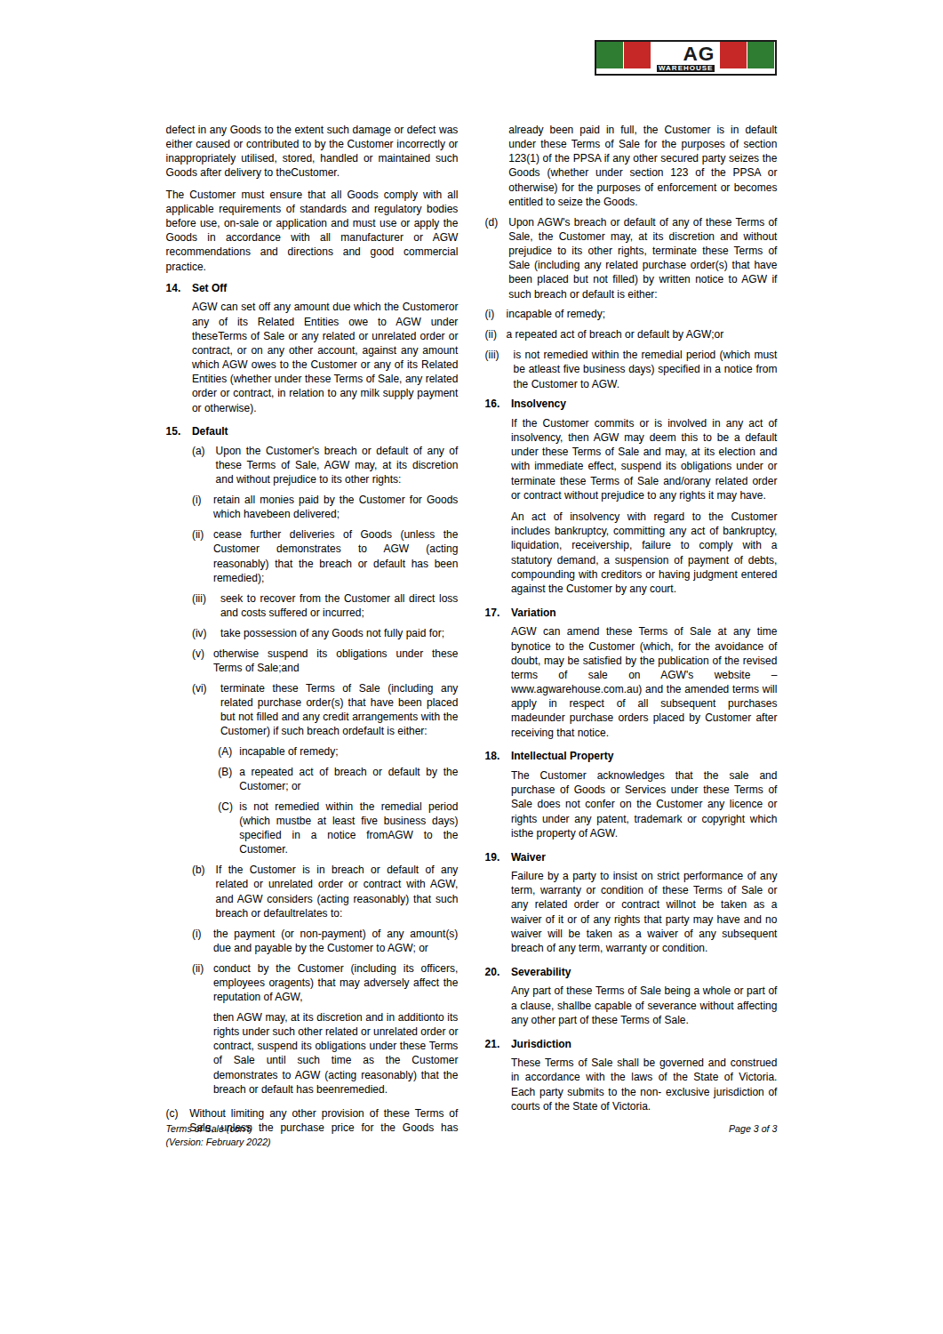AG WAREHOUSE
defect in any Goods to the extent such damage or defect was either caused or contributed to by the Customer incorrectly or inappropriately utilised, stored, handled or maintained such Goods after delivery to theCustomer.
The Customer must ensure that all Goods comply with all applicable requirements of standards and regulatory bodies before use, on-sale or application and must use or apply the Goods in accordance with all manufacturer or AGW recommendations and directions and good commercial practice.
14. Set Off
AGW can set off any amount due which the Customeror any of its Related Entities owe to AGW under theseTerms of Sale or any related or unrelated order or contract, or on any other account, against any amount which AGW owes to the Customer or any of its Related Entities (whether under these Terms of Sale, any related order or contract, in relation to any milk supply payment or otherwise).
15. Default
(a) Upon the Customer's breach or default of any of these Terms of Sale, AGW may, at its discretion and without prejudice to its other rights:
(i) retain all monies paid by the Customer for Goods which havebeen delivered;
(ii) cease further deliveries of Goods (unless the Customer demonstrates to AGW (acting reasonably) that the breach or default has been remedied);
(iii) seek to recover from the Customer all direct loss and costs suffered or incurred;
(iv) take possession of any Goods not fully paid for;
(v) otherwise suspend its obligations under these Terms of Sale;and
(vi) terminate these Terms of Sale (including any related purchase order(s) that have been placed but not filled and any credit arrangements with the Customer) if such breach ordefault is either:
(A) incapable of remedy;
(B) a repeated act of breach or default by the Customer; or
(C) is not remedied within the remedial period (which mustbe at least five business days) specified in a notice fromAGW to the Customer.
(b) If the Customer is in breach or default of any related or unrelated order or contract with AGW, and AGW considers (acting reasonably) that such breach or defaultrelates to:
(i) the payment (or non-payment) of any amount(s) due and payable by the Customer to AGW; or
(ii) conduct by the Customer (including its officers, employees oragents) that may adversely affect the reputation of AGW,
then AGW may, at its discretion and in additionto its rights under such other related or unrelated order or contract, suspend its obligations under these Terms of Sale until such time as the Customer demonstrates to AGW (acting reasonably) that the breach or default has beenremedied.
(c) Without limiting any other provision of these Terms of Sale, unless the purchase price for the Goods has already been paid in full, the Customer is in default under these Terms of Sale for the purposes of section 123(1) of the PPSA if any other secured party seizes the Goods (whether under section 123 of the PPSA or otherwise) for the purposes of enforcement or becomes entitled to seize the Goods.
(d) Upon AGW's breach or default of any of these Terms of Sale, the Customer may, at its discretion and without prejudice to its other rights, terminate these Terms of Sale (including any related purchase order(s) that have been placed but not filled) by written notice to AGW if such breach or default is either:
(i) incapable of remedy;
(ii) a repeated act of breach or default by AGW;or
(iii) is not remedied within the remedial period (which must be atleast five business days) specified in a notice from the Customer to AGW.
16. Insolvency
If the Customer commits or is involved in any act of insolvency, then AGW may deem this to be a default under these Terms of Sale and may, at its election and with immediate effect, suspend its obligations under or terminate these Terms of Sale and/orany related order or contract without prejudice to any rights it may have.
An act of insolvency with regard to the Customer includes bankruptcy, committing any act of bankruptcy, liquidation, receivership, failure to comply with a statutory demand, a suspension of payment of debts, compounding with creditors or having judgment entered against the Customer by any court.
17. Variation
AGW can amend these Terms of Sale at any time bynotice to the Customer (which, for the avoidance of doubt, may be satisfied by the publication of the revised terms of sale on AGW's website – www.agwarehouse.com.au) and the amended terms will apply in respect of all subsequent purchases madeunder purchase orders placed by Customer after receiving that notice.
18. Intellectual Property
The Customer acknowledges that the sale and purchase of Goods or Services under these Terms of Sale does not confer on the Customer any licence or rights under any patent, trademark or copyright which isthe property of AGW.
19. Waiver
Failure by a party to insist on strict performance of any term, warranty or condition of these Terms of Sale or any related order or contract willnot be taken as a waiver of it or of any rights that party may have and no waiver will be taken as a waiver of any subsequent breach of any term, warranty or condition.
20. Severability
Any part of these Terms of Sale being a whole or part of a clause, shallbe capable of severance without affecting any other part of these Terms of Sale.
21. Jurisdiction
These Terms of Sale shall be governed and construed in accordance with the laws of the State of Victoria. Each party submits to the non- exclusive jurisdiction of courts of the State of Victoria.
Terms of Sale (con't)
(Version: February 2022)
Page 3 of 3